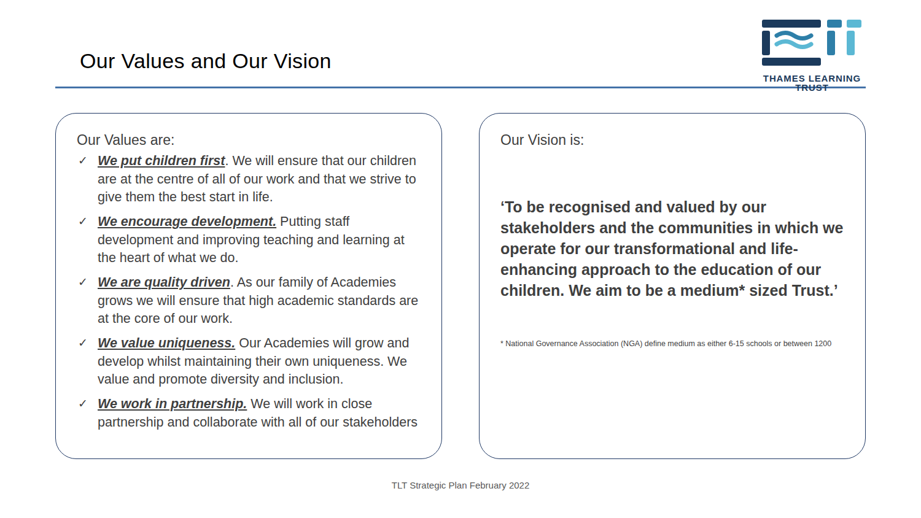THAMES LEARNING TRUST
Our Values and Our Vision
Our Values are:
We put children first. We will ensure that our children are at the centre of all of our work and that we strive to give them the best start in life.
We encourage development. Putting staff development and improving teaching and learning at the heart of what we do.
We are quality driven. As our family of Academies grows we will ensure that high academic standards are at the core of our work.
We value uniqueness. Our Academies will grow and develop whilst maintaining their own uniqueness. We value and promote diversity and inclusion.
We work in partnership. We will work in close partnership and collaborate with all of our stakeholders
Our Vision is:
‘To be recognised and valued by our stakeholders and the communities in which we operate for our transformational and life-enhancing approach to the education of our children. We aim to be a medium* sized Trust.’
* National Governance Association (NGA) define medium as either 6-15 schools or between 1200
TLT Strategic Plan February 2022